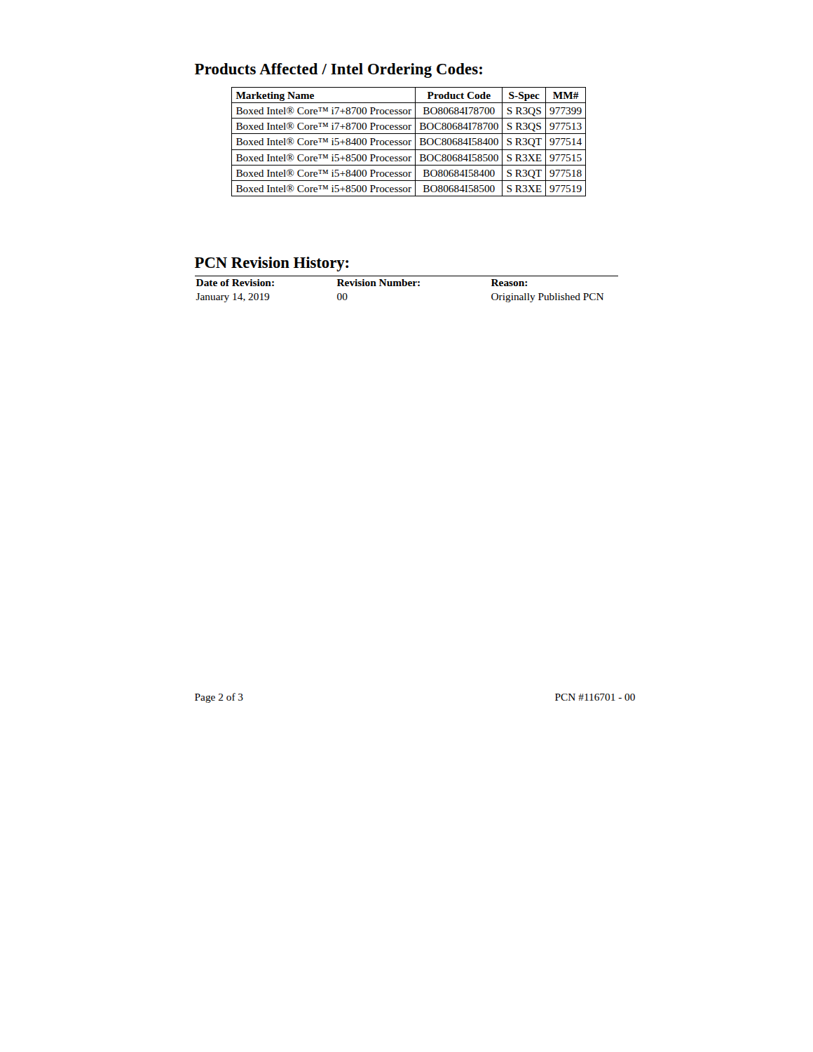Products Affected / Intel Ordering Codes:
| Marketing Name | Product Code | S-Spec | MM# |
| --- | --- | --- | --- |
| Boxed Intel® Core™ i7+8700 Processor | BO80684I78700 | S R3QS | 977399 |
| Boxed Intel® Core™ i7+8700 Processor | BOC80684I78700 | S R3QS | 977513 |
| Boxed Intel® Core™ i5+8400 Processor | BOC80684I58400 | S R3QT | 977514 |
| Boxed Intel® Core™ i5+8500 Processor | BOC80684I58500 | S R3XE | 977515 |
| Boxed Intel® Core™ i5+8400 Processor | BO80684I58400 | S R3QT | 977518 |
| Boxed Intel® Core™ i5+8500 Processor | BO80684I58500 | S R3XE | 977519 |
PCN Revision History:
| Date of Revision: | Revision Number: | Reason: |
| --- | --- | --- |
| January 14, 2019 | 00 | Originally Published PCN |
Page 2 of 3 PCN #116701 - 00